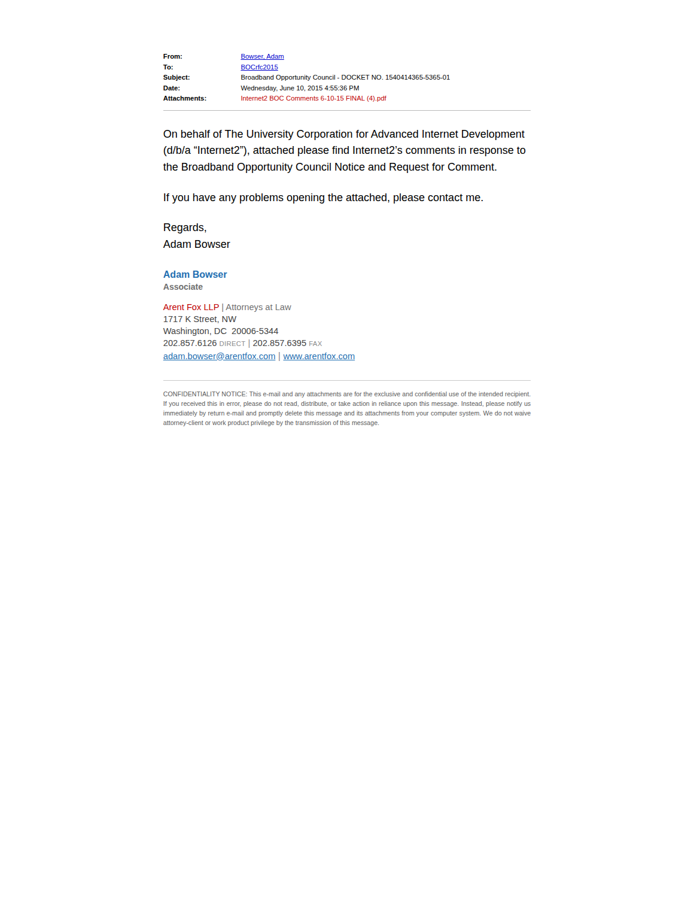| From: | Bowser, Adam |
| To: | BOCrfc2015 |
| Subject: | Broadband Opportunity Council - DOCKET NO. 1540414365-5365-01 |
| Date: | Wednesday, June 10, 2015 4:55:36 PM |
| Attachments: | Internet2 BOC Comments 6-10-15 FINAL (4).pdf |
On behalf of The University Corporation for Advanced Internet Development (d/b/a “Internet2”), attached please find Internet2’s comments in response to the Broadband Opportunity Council Notice and Request for Comment.
If you have any problems opening the attached, please contact me.
Regards,
Adam Bowser
Adam Bowser
Associate
Arent Fox LLP | Attorneys at Law
1717 K Street, NW
Washington, DC 20006-5344
202.857.6126 DIRECT | 202.857.6395 FAX
adam.bowser@arentfox.com | www.arentfox.com
CONFIDENTIALITY NOTICE: This e-mail and any attachments are for the exclusive and confidential use of the intended recipient. If you received this in error, please do not read, distribute, or take action in reliance upon this message. Instead, please notify us immediately by return e-mail and promptly delete this message and its attachments from your computer system. We do not waive attorney-client or work product privilege by the transmission of this message.